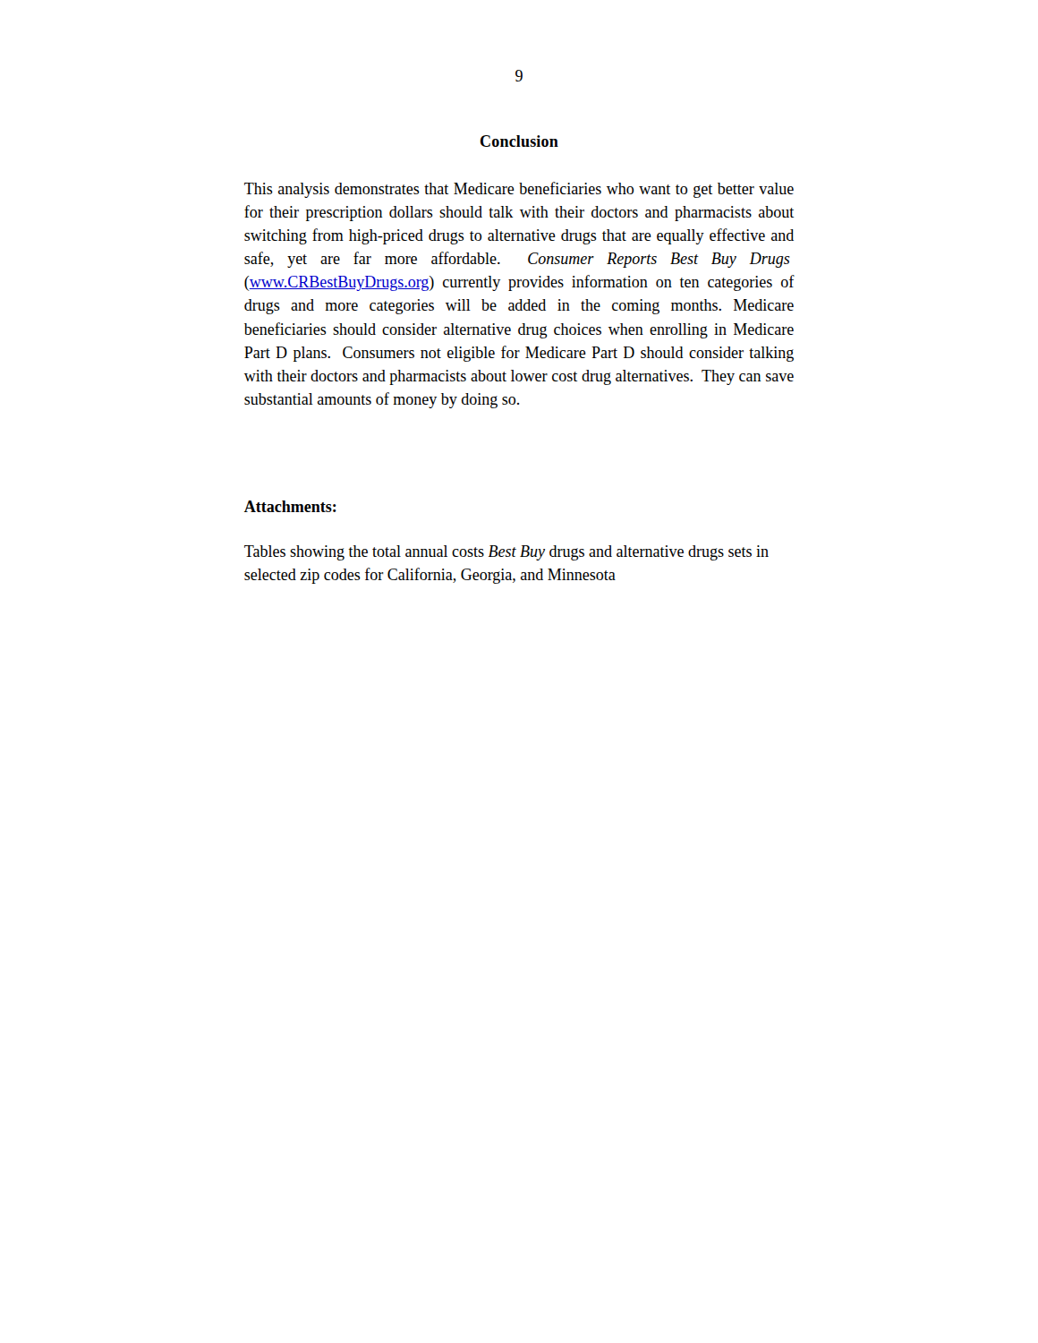9
Conclusion
This analysis demonstrates that Medicare beneficiaries who want to get better value for their prescription dollars should talk with their doctors and pharmacists about switching from high-priced drugs to alternative drugs that are equally effective and safe, yet are far more affordable. Consumer Reports Best Buy Drugs (www.CRBestBuyDrugs.org) currently provides information on ten categories of drugs and more categories will be added in the coming months. Medicare beneficiaries should consider alternative drug choices when enrolling in Medicare Part D plans. Consumers not eligible for Medicare Part D should consider talking with their doctors and pharmacists about lower cost drug alternatives. They can save substantial amounts of money by doing so.
Attachments:
Tables showing the total annual costs Best Buy drugs and alternative drugs sets in selected zip codes for California, Georgia, and Minnesota